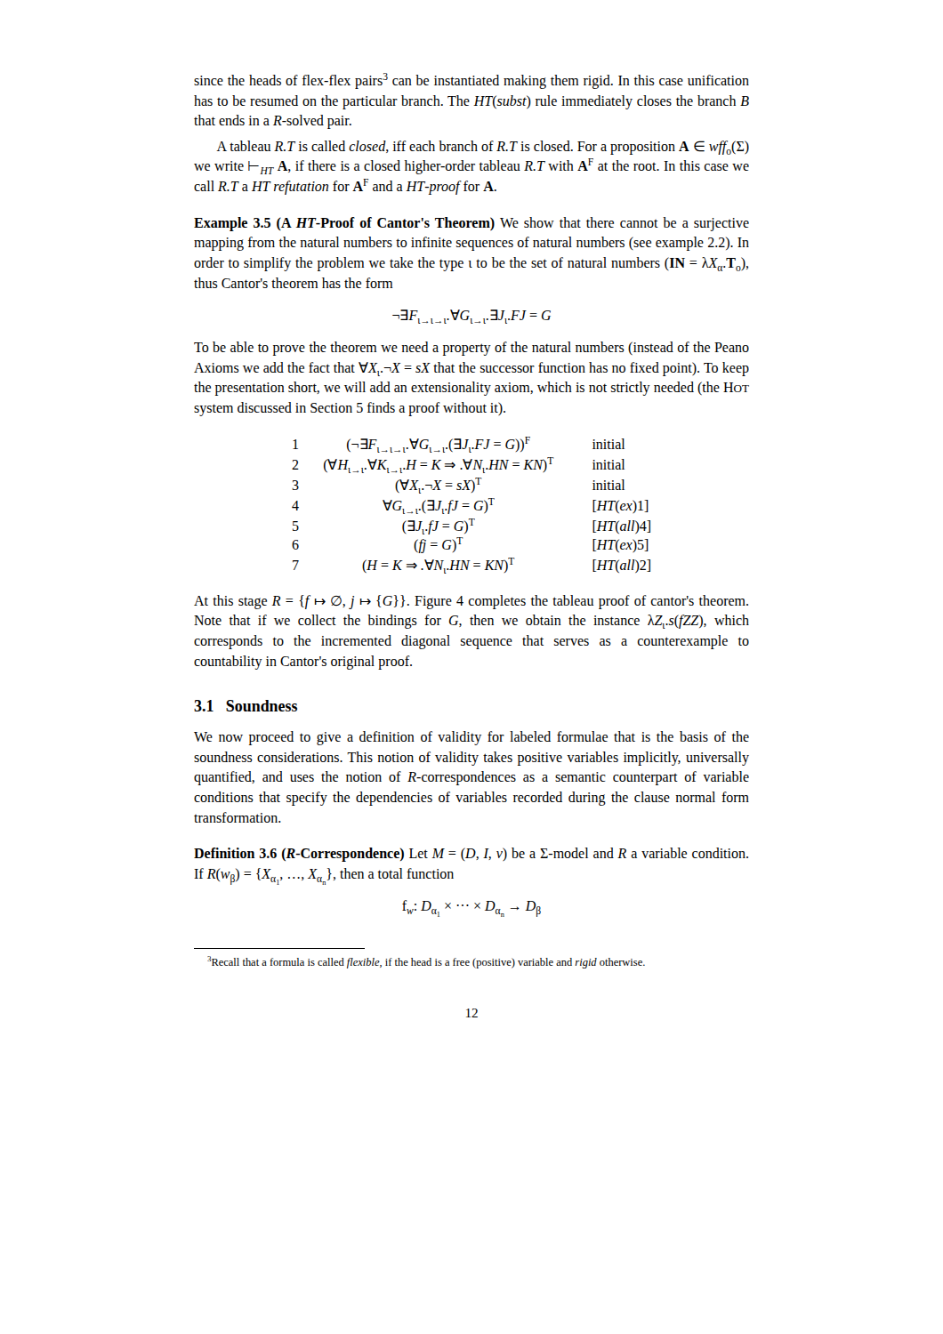since the heads of flex-flex pairs3 can be instantiated making them rigid. In this case unification has to be resumed on the particular branch. The HT(subst) rule immediately closes the branch B that ends in a R-solved pair.
A tableau R.T is called closed, iff each branch of R.T is closed. For a proposition A ∈ wffo(Σ) we write ⊢HT A, if there is a closed higher-order tableau R.T with AF at the root. In this case we call R.T a HT refutation for AF and a HT-proof for A.
Example 3.5 (A HT-Proof of Cantor's Theorem) We show that there cannot be a surjective mapping from the natural numbers to infinite sequences of natural numbers (see example 2.2). In order to simplify the problem we take the type ι to be the set of natural numbers (IN = λXα.To), thus Cantor's theorem has the form
¬∃Fι→ι→ι.∀Gι→ι.∃Jι.FJ = G
To be able to prove the theorem we need a property of the natural numbers (instead of the Peano Axioms we add the fact that ∀Xι.¬X = sX that the successor function has no fixed point). To keep the presentation short, we will add an extensionality axiom, which is not strictly needed (the HOT system discussed in Section 5 finds a proof without it).
| 1 | (¬∃ F ι→ι→ι .∀ G ι→ι .(∃ J ι . FJ = G )) F | initial |
| 2 | (∀ H ι→ι .∀ K ι→ι . H = K ⇒ .∀ N ι . HN = KN ) T | initial |
| 3 | (∀ X ι .¬ X = sX ) T | initial |
| 4 | ∀ G ι→ι .(∃ J ι . fJ = G ) T | [ HT ( ex )1] |
| 5 | (∃ J ι . fJ = G ) T | [ HT ( all )4] |
| 6 | ( fj = G ) T | [ HT ( ex )5] |
| 7 | ( H = K ⇒ .∀ N ι . HN = KN ) T | [ HT ( all )2] |
At this stage R = {f ↦ ∅, j ↦ {G}}. Figure 4 completes the tableau proof of cantor's theorem. Note that if we collect the bindings for G, then we obtain the instance λZι.s(fZZ), which corresponds to the incremented diagonal sequence that serves as a counterexample to countability in Cantor's original proof.
3.1 Soundness
We now proceed to give a definition of validity for labeled formulae that is the basis of the soundness considerations. This notion of validity takes positive variables implicitly, universally quantified, and uses the notion of R-correspondences as a semantic counterpart of variable conditions that specify the dependencies of variables recorded during the clause normal form transformation.
Definition 3.6 (R-Correspondence) Let M = (D, I, v) be a Σ-model and R a variable condition. If R(wβ) = {Xα1, …, Xαn}, then a total function
fw: Dα1 × ··· × Dαn → Dβ
3Recall that a formula is called flexible, if the head is a free (positive) variable and rigid otherwise.
12